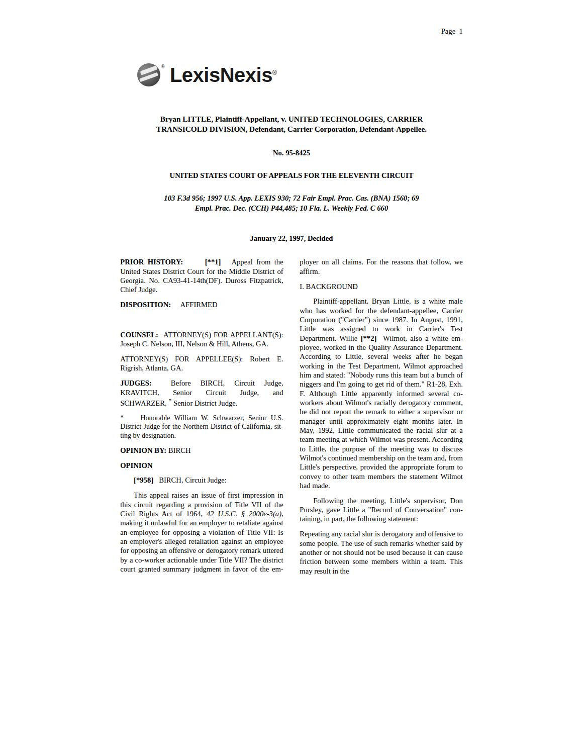Page 1
® LexisNexis®
Bryan LITTLE, Plaintiff-Appellant, v. UNITED TECHNOLOGIES, CARRIER TRANSICOLD DIVISION, Defendant, Carrier Corporation, Defendant-Appellee.
No. 95-8425
UNITED STATES COURT OF APPEALS FOR THE ELEVENTH CIRCUIT
103 F.3d 956; 1997 U.S. App. LEXIS 930; 72 Fair Empl. Prac. Cas. (BNA) 1560; 69
Empl. Prac. Dec. (CCH) P44,485; 10 Fla. L. Weekly Fed. C 660
January 22, 1997, Decided
PRIOR HISTORY: [**1] Appeal from the United States District Court for the Middle District of Georgia. No. CA93-41-14th(DF). Duross Fitzpatrick, Chief Judge.
DISPOSITION: AFFIRMED
COUNSEL: ATTORNEY(S) FOR APPELLANT(S): Joseph C. Nelson, III, Nelson & Hill, Athens, GA.
ATTORNEY(S) FOR APPELLEE(S): Robert E. Rigrish, Atlanta, GA.
JUDGES: Before BIRCH, Circuit Judge, KRAVITCH, Senior Circuit Judge, and SCHWARZER, * Senior District Judge.
* Honorable William W. Schwarzer, Senior U.S. District Judge for the Northern District of California, sitting by designation.
OPINION BY: BIRCH
OPINION
[*958] BIRCH, Circuit Judge:
This appeal raises an issue of first impression in this circuit regarding a provision of Title VII of the Civil Rights Act of 1964, 42 U.S.C. § 2000e-3(a), making it unlawful for an employer to retaliate against an employee for opposing a violation of Title VII: Is an employer's alleged retaliation against an employee for opposing an offensive or derogatory remark uttered by a co-worker actionable under Title VII? The district court granted summary judgment in favor of the employer on all claims. For the reasons that follow, we affirm.
I. BACKGROUND
Plaintiff-appellant, Bryan Little, is a white male who has worked for the defendant-appellee, Carrier Corporation ("Carrier") since 1987. In August, 1991, Little was assigned to work in Carrier's Test Department. Willie [**2] Wilmot, also a white employee, worked in the Quality Assurance Department. According to Little, several weeks after he began working in the Test Department, Wilmot approached him and stated: "Nobody runs this team but a bunch of niggers and I'm going to get rid of them." R1-28, Exh. F. Although Little apparently informed several co-workers about Wilmot's racially derogatory comment, he did not report the remark to either a supervisor or manager until approximately eight months later. In May, 1992, Little communicated the racial slur at a team meeting at which Wilmot was present. According to Little, the purpose of the meeting was to discuss Wilmot's continued membership on the team and, from Little's perspective, provided the appropriate forum to convey to other team members the statement Wilmot had made.
Following the meeting, Little's supervisor, Don Pursley, gave Little a "Record of Conversation" containing, in part, the following statement:
Repeating any racial slur is derogatory and offensive to some people. The use of such remarks whether said by another or not should not be used because it can cause friction between some members within a team. This may result in the